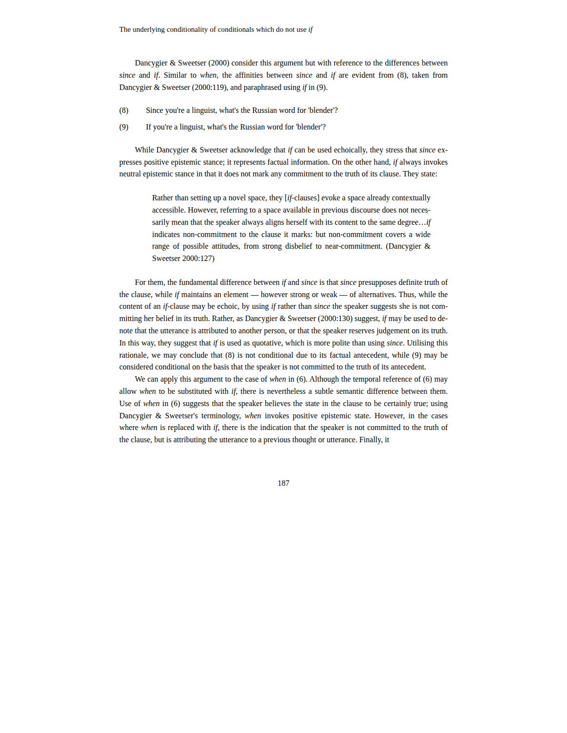The underlying conditionality of conditionals which do not use if
Dancygier & Sweetser (2000) consider this argument but with reference to the differences between since and if. Similar to when, the affinities between since and if are evident from (8), taken from Dancygier & Sweetser (2000:119), and paraphrased using if in (9).
(8) Since you're a linguist, what's the Russian word for 'blender'?
(9) If you're a linguist, what's the Russian word for 'blender'?
While Dancygier & Sweetser acknowledge that if can be used echoically, they stress that since expresses positive epistemic stance; it represents factual information. On the other hand, if always invokes neutral epistemic stance in that it does not mark any commitment to the truth of its clause. They state:
Rather than setting up a novel space, they [if-clauses] evoke a space already contextually accessible. However, referring to a space available in previous discourse does not necessarily mean that the speaker always aligns herself with its content to the same degree…if indicates non-commitment to the clause it marks: but non-commitment covers a wide range of possible attitudes, from strong disbelief to near-commitment. (Dancygier & Sweetser 2000:127)
For them, the fundamental difference between if and since is that since presupposes definite truth of the clause, while if maintains an element — however strong or weak — of alternatives. Thus, while the content of an if-clause may be echoic, by using if rather than since the speaker suggests she is not committing her belief in its truth. Rather, as Dancygier & Sweetser (2000:130) suggest, if may be used to denote that the utterance is attributed to another person, or that the speaker reserves judgement on its truth. In this way, they suggest that if is used as quotative, which is more polite than using since. Utilising this rationale, we may conclude that (8) is not conditional due to its factual antecedent, while (9) may be considered conditional on the basis that the speaker is not committed to the truth of its antecedent.
We can apply this argument to the case of when in (6). Although the temporal reference of (6) may allow when to be substituted with if, there is nevertheless a subtle semantic difference between them. Use of when in (6) suggests that the speaker believes the state in the clause to be certainly true; using Dancygier & Sweetser's terminology, when invokes positive epistemic state. However, in the cases where when is replaced with if, there is the indication that the speaker is not committed to the truth of the clause, but is attributing the utterance to a previous thought or utterance. Finally, it
187